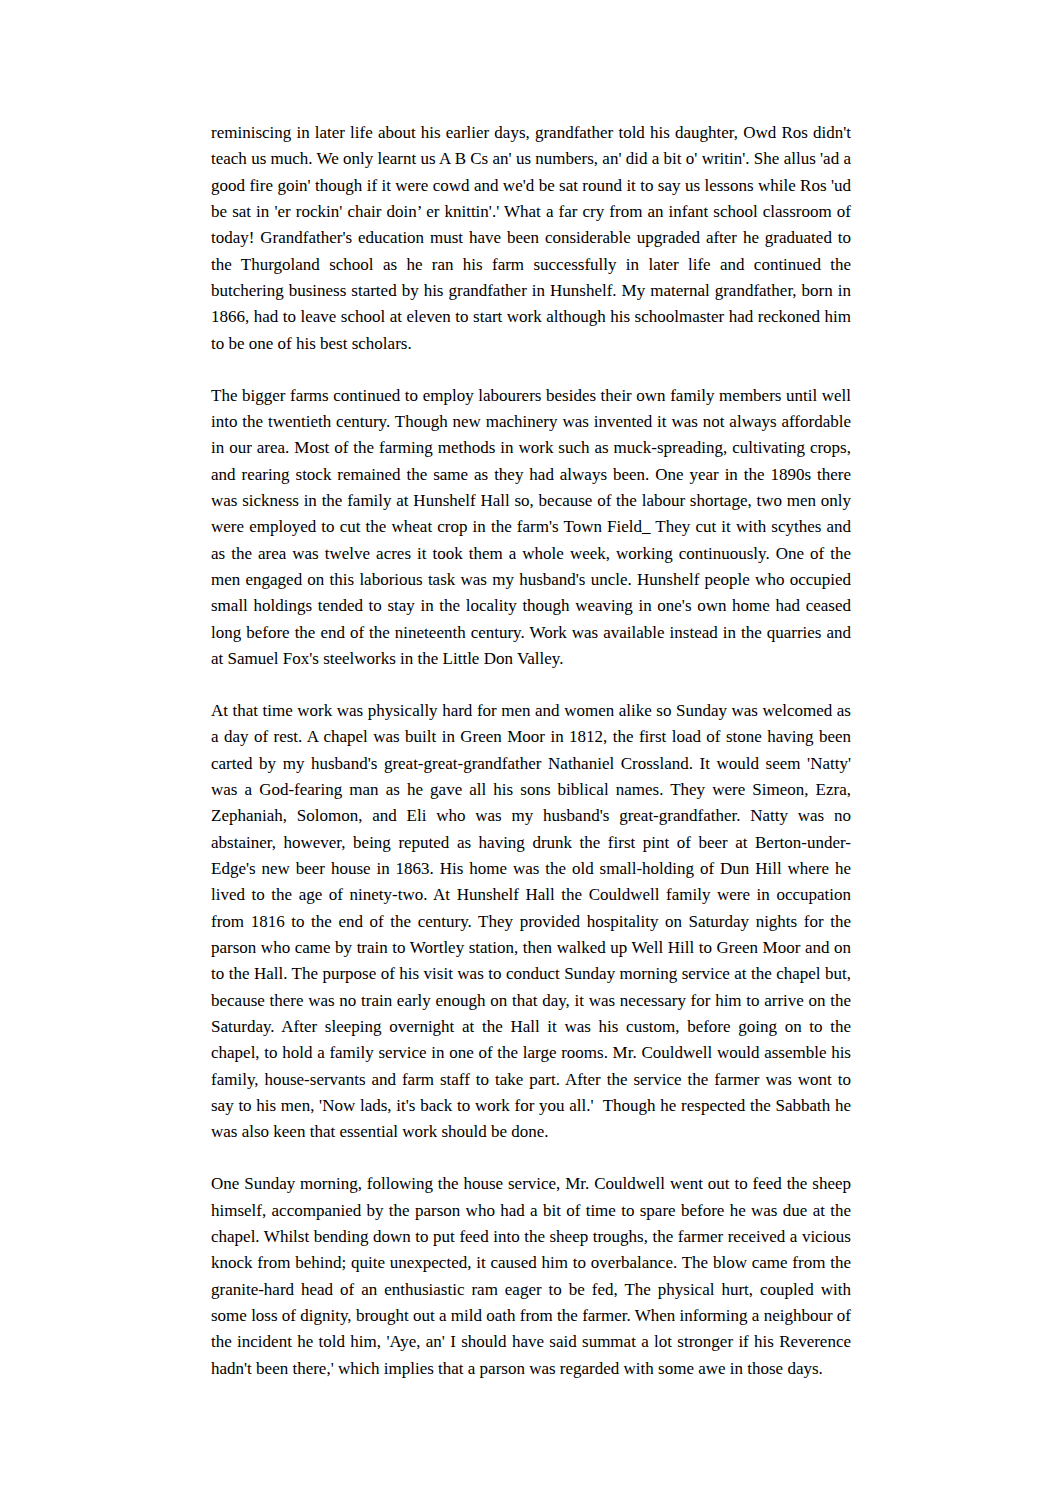reminiscing in later life about his earlier days, grandfather told his daughter, Owd Ros didn't teach us much. We only learnt us A B Cs an' us numbers, an' did a bit o' writin'. She allus 'ad a good fire goin' though if it were cowd and we'd be sat round it to say us lessons while Ros 'ud be sat in 'er rockin' chair doin’ er knittin'.' What a far cry from an infant school classroom of today! Grandfather's education must have been considerable upgraded after he graduated to the Thurgoland school as he ran his farm successfully in later life and continued the butchering business started by his grandfather in Hunshelf. My maternal grandfather, born in 1866, had to leave school at eleven to start work although his schoolmaster had reckoned him to be one of his best scholars.
The bigger farms continued to employ labourers besides their own family members until well into the twentieth century. Though new machinery was invented it was not always affordable in our area. Most of the farming methods in work such as muck-spreading, cultivating crops, and rearing stock remained the same as they had always been. One year in the 1890s there was sickness in the family at Hunshelf Hall so, because of the labour shortage, two men only were employed to cut the wheat crop in the farm's Town Field_ They cut it with scythes and as the area was twelve acres it took them a whole week, working continuously. One of the men engaged on this laborious task was my husband's uncle. Hunshelf people who occupied small holdings tended to stay in the locality though weaving in one's own home had ceased long before the end of the nineteenth century. Work was available instead in the quarries and at Samuel Fox's steelworks in the Little Don Valley.
At that time work was physically hard for men and women alike so Sunday was welcomed as a day of rest. A chapel was built in Green Moor in 1812, the first load of stone having been carted by my husband's great-great-grandfather Nathaniel Crossland. It would seem 'Natty' was a God-fearing man as he gave all his sons biblical names. They were Simeon, Ezra, Zephaniah, Solomon, and Eli who was my husband's great-grandfather. Natty was no abstainer, however, being reputed as having drunk the first pint of beer at Berton-under-Edge's new beer house in 1863. His home was the old small-holding of Dun Hill where he lived to the age of ninety-two. At Hunshelf Hall the Couldwell family were in occupation from 1816 to the end of the century. They provided hospitality on Saturday nights for the parson who came by train to Wortley station, then walked up Well Hill to Green Moor and on to the Hall. The purpose of his visit was to conduct Sunday morning service at the chapel but, because there was no train early enough on that day, it was necessary for him to arrive on the Saturday. After sleeping overnight at the Hall it was his custom, before going on to the chapel, to hold a family service in one of the large rooms. Mr. Couldwell would assemble his family, house-servants and farm staff to take part. After the service the farmer was wont to say to his men, 'Now lads, it's back to work for you all.' Though he respected the Sabbath he was also keen that essential work should be done.
One Sunday morning, following the house service, Mr. Couldwell went out to feed the sheep himself, accompanied by the parson who had a bit of time to spare before he was due at the chapel. Whilst bending down to put feed into the sheep troughs, the farmer received a vicious knock from behind; quite unexpected, it caused him to overbalance. The blow came from the granite-hard head of an enthusiastic ram eager to be fed, The physical hurt, coupled with some loss of dignity, brought out a mild oath from the farmer. When informing a neighbour of the incident he told him, 'Aye, an' I should have said summat a lot stronger if his Reverence hadn't been there,' which implies that a parson was regarded with some awe in those days.